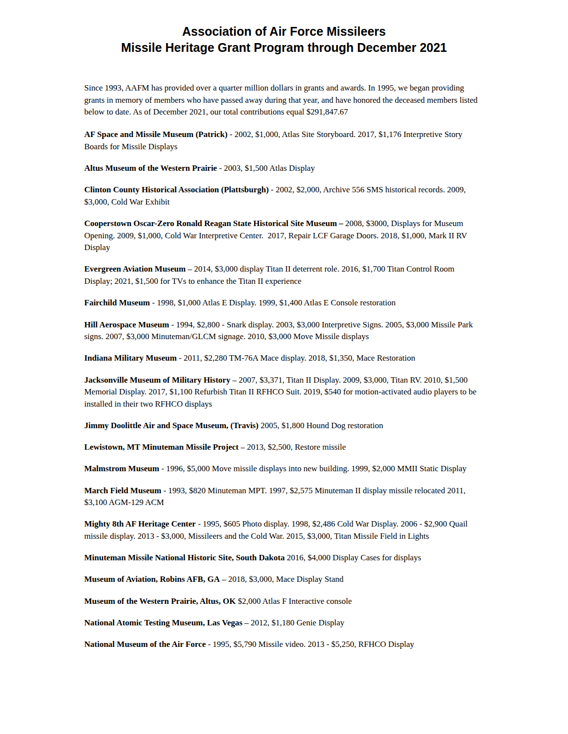Association of Air Force Missileers Missile Heritage Grant Program through December 2021
Since 1993, AAFM has provided over a quarter million dollars in grants and awards. In 1995, we began providing grants in memory of members who have passed away during that year, and have honored the deceased members listed below to date. As of December 2021, our total contributions equal $291,847.67
AF Space and Missile Museum (Patrick) - 2002, $1,000, Atlas Site Storyboard. 2017, $1,176 Interpretive Story Boards for Missile Displays
Altus Museum of the Western Prairie - 2003, $1,500 Atlas Display
Clinton County Historical Association (Plattsburgh) - 2002, $2,000, Archive 556 SMS historical records. 2009, $3,000, Cold War Exhibit
Cooperstown Oscar-Zero Ronald Reagan State Historical Site Museum – 2008, $3000, Displays for Museum Opening. 2009, $1,000, Cold War Interpretive Center. 2017, Repair LCF Garage Doors. 2018, $1,000, Mark II RV Display
Evergreen Aviation Museum – 2014, $3,000 display Titan II deterrent role. 2016, $1,700 Titan Control Room Display; 2021, $1,500 for TVs to enhance the Titan II experience
Fairchild Museum - 1998, $1,000 Atlas E Display. 1999, $1,400 Atlas E Console restoration
Hill Aerospace Museum - 1994, $2,800 - Snark display. 2003, $3,000 Interpretive Signs. 2005, $3,000 Missile Park signs. 2007, $3,000 Minuteman/GLCM signage. 2010, $3,000 Move Missile displays
Indiana Military Museum - 2011, $2,280 TM-76A Mace display. 2018, $1,350, Mace Restoration
Jacksonville Museum of Military History – 2007, $3,371, Titan II Display. 2009, $3,000, Titan RV. 2010, $1,500 Memorial Display. 2017, $1,100 Refurbish Titan II RFHCO Suit. 2019, $540 for motion-activated audio players to be installed in their two RFHCO displays
Jimmy Doolittle Air and Space Museum, (Travis) 2005, $1,800 Hound Dog restoration
Lewistown, MT Minuteman Missile Project – 2013, $2,500, Restore missile
Malmstrom Museum - 1996, $5,000 Move missile displays into new building. 1999, $2,000 MMII Static Display
March Field Museum - 1993, $820 Minuteman MPT. 1997, $2,575 Minuteman II display missile relocated 2011, $3,100 AGM-129 ACM
Mighty 8th AF Heritage Center - 1995, $605 Photo display. 1998, $2,486 Cold War Display. 2006 - $2,900 Quail missile display. 2013 - $3,000, Missileers and the Cold War. 2015, $3,000, Titan Missile Field in Lights
Minuteman Missile National Historic Site, South Dakota 2016, $4,000 Display Cases for displays
Museum of Aviation, Robins AFB, GA – 2018, $3,000, Mace Display Stand
Museum of the Western Prairie, Altus, OK $2,000 Atlas F Interactive console
National Atomic Testing Museum, Las Vegas – 2012, $1,180 Genie Display
National Museum of the Air Force - 1995, $5,790 Missile video. 2013 - $5,250, RFHCO Display